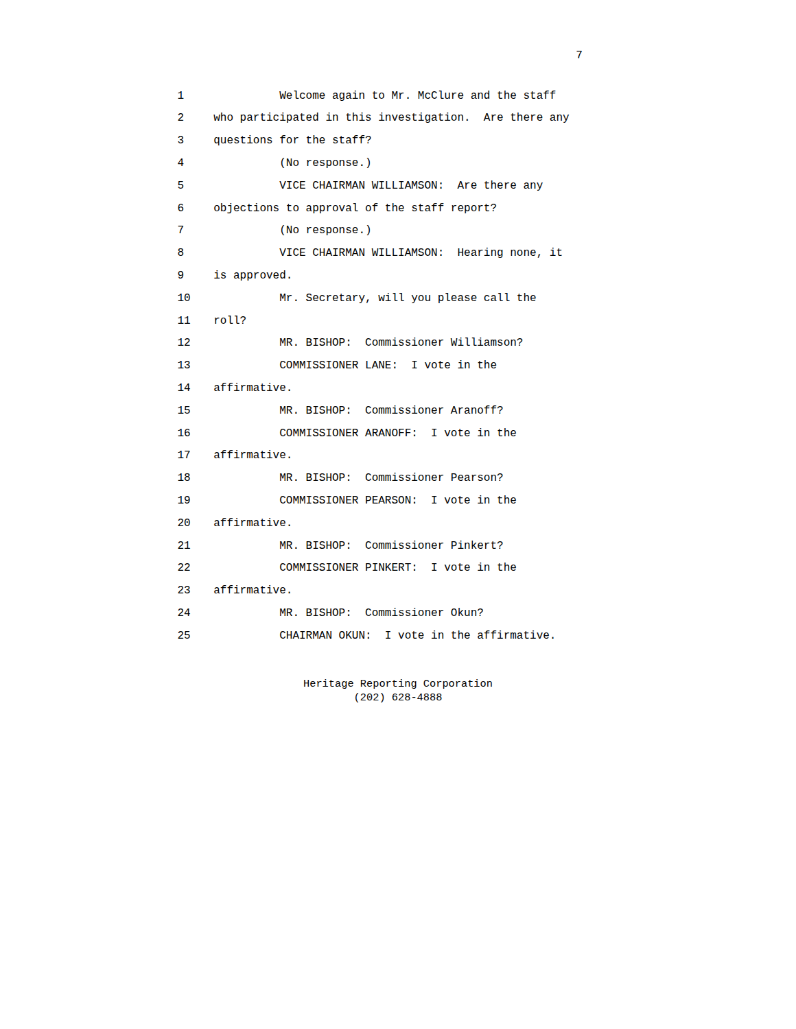7
| 1 | Welcome again to Mr. McClure and the staff |
| 2 | who participated in this investigation. Are there any |
| 3 | questions for the staff? |
| 4 | (No response.) |
| 5 | VICE CHAIRMAN WILLIAMSON: Are there any |
| 6 | objections to approval of the staff report? |
| 7 | (No response.) |
| 8 | VICE CHAIRMAN WILLIAMSON: Hearing none, it |
| 9 | is approved. |
| 10 | Mr. Secretary, will you please call the |
| 11 | roll? |
| 12 | MR. BISHOP: Commissioner Williamson? |
| 13 | COMMISSIONER LANE: I vote in the |
| 14 | affirmative. |
| 15 | MR. BISHOP: Commissioner Aranoff? |
| 16 | COMMISSIONER ARANOFF: I vote in the |
| 17 | affirmative. |
| 18 | MR. BISHOP: Commissioner Pearson? |
| 19 | COMMISSIONER PEARSON: I vote in the |
| 20 | affirmative. |
| 21 | MR. BISHOP: Commissioner Pinkert? |
| 22 | COMMISSIONER PINKERT: I vote in the |
| 23 | affirmative. |
| 24 | MR. BISHOP: Commissioner Okun? |
| 25 | CHAIRMAN OKUN: I vote in the affirmative. |
Heritage Reporting Corporation
(202) 628-4888